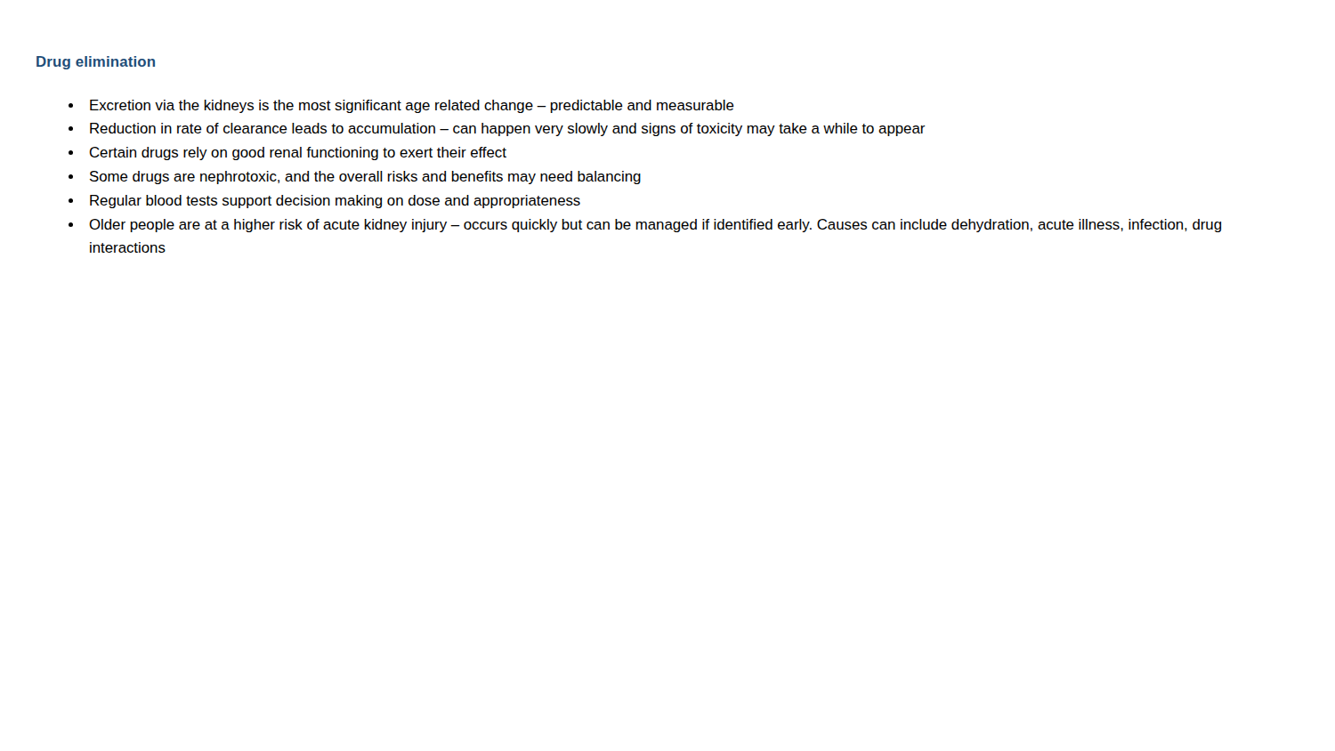Drug elimination
Excretion via the kidneys is the most significant age related change – predictable and measurable
Reduction in rate of clearance leads to accumulation – can happen very slowly and signs of toxicity may take a while to appear
Certain drugs rely on good renal functioning to exert their effect
Some drugs are nephrotoxic, and the overall risks and benefits may need balancing
Regular blood tests support decision making on dose and appropriateness
Older people are at a higher risk of acute kidney injury – occurs quickly but can be managed if identified early. Causes can include dehydration, acute illness, infection, drug interactions